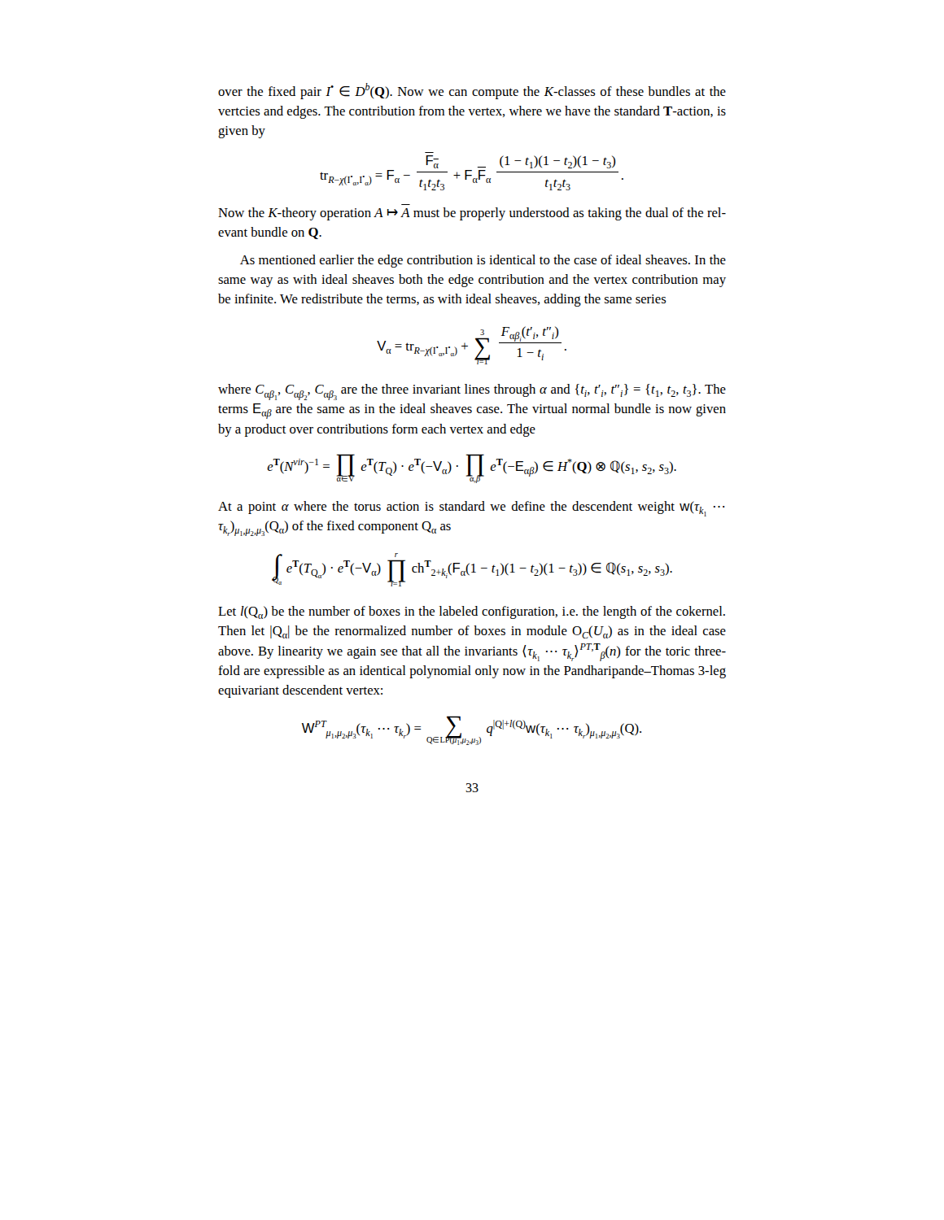over the fixed pair I• ∈ Db(Q). Now we can compute the K-classes of these bundles at the vertcies and edges. The contribution from the vertex, where we have the standard T-action, is given by
trR−χ(I•α,I•α) = Fα − Fα t1t2t3 + FαFα (1 − t1)(1 − t2)(1 − t3) t1t2t3.
Now the K-theory operation A ↦ A must be properly understood as taking the dual of the relevant bundle on Q.
As mentioned earlier the edge contribution is identical to the case of ideal sheaves. In the same way as with ideal sheaves both the edge contribution and the vertex contribution may be infinite. We redistribute the terms, as with ideal sheaves, adding the same series
Vα = trR−χ(I•α,I•α) + 3∑i=1 Fαβi(t′i, t″i) 1 − ti.
where Cαβ1, Cαβ2, Cαβ3 are the three invariant lines through α and {ti, t′i, t″i} = {t1, t2, t3}. The terms Eαβ are the same as in the ideal sheaves case. The virtual normal bundle is now given by a product over contributions form each vertex and edge
eT(Nvir)−1 = ∏α∈V eT(TQ) · eT(−Vα) · ∏α,β eT(−Eαβ) ∈ H*(Q) ⊗ ℚ(s1, s2, s3).
At a point α where the torus action is standard we define the descendent weight w(τk1 ⋯ τkr)μ1,μ2,μ3(Qα) of the fixed component Qα as
∫Qα eT(TQα) · eT(−Vα) r∏i=1 chT2+ki(Fα(1 − t1)(1 − t2)(1 − t3)) ∈ ℚ(s1, s2, s3).
Let l(Qα) be the number of boxes in the labeled configuration, i.e. the length of the cokernel. Then let |Qα| be the renormalized number of boxes in module OC(Uα) as in the ideal case above. By linearity we again see that all the invariants ⟨τk1 ⋯ τkr⟩PT,Tβ(n) for the toric threefold are expressible as an identical polynomial only now in the Pandharipande–Thomas 3-leg equivariant descendent vertex:
WPTμ1,μ2,μ3(τk1 ⋯ τkr) = ∑Q∈LP(μ1,μ2,μ3) q|Q|+l(Q)w(τk1 ⋯ τkr)μ1,μ2,μ3(Q).
33